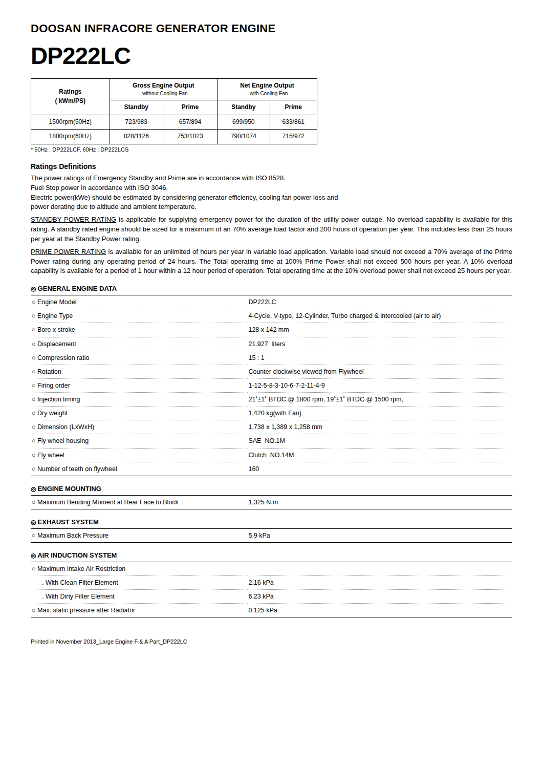DOOSAN INFRACORE GENERATOR ENGINE
DP222LC
| Ratings ( kWm/PS) | Gross Engine Output - without Cooling Fan | Net Engine Output - with Cooling Fan |
| --- | --- | --- |
| Standby | Prime | Standby | Prime |
| 1500rpm(50Hz) | 723/983 | 657/894 | 699/950 | 633/861 |
| 1800rpm(60Hz) | 828/1126 | 753/1023 | 790/1074 | 715/972 |
* 50Hz : DP222LCF, 60Hz : DP222LCS
Ratings Definitions
The power ratings of Emergency Standby and Prime are in accordance with ISO 8528.
Fuel Stop power in accordance with ISO 3046.
Electric power(kWe) should be estimated by considering generator efficiency, cooling fan power loss and
power derating due to altitude and ambient temperature.
STANDBY POWER RATING is applicable for supplying emergency power for the duration of the utility power outage. No overload capability is available for this rating. A standby rated engine should be sized for a maximum of an 70% average load factor and 200 hours of operation per year. This includes less than 25 hours per year at the Standby Power rating.
PRIME POWER RATING is available for an unlimited of hours per year in variable load application. Variable load should not exceed a 70% average of the Prime Power rating during any operating period of 24 hours. The Total operating time at 100% Prime Power shall not exceed 500 hours per year. A 10% overload capability is available for a period of 1 hour within a 12 hour period of operation. Total operating time at the 10% overload power shall not exceed 25 hours per year.
◎ GENERAL ENGINE DATA
| ○ Engine Model | DP222LC |
| ○ Engine Type | 4-Cycle, V-type, 12-Cylinder, Turbo charged & intercooled (air to air) |
| ○ Bore x stroke | 128 x 142 mm |
| ○ Displacement | 21.927 liters |
| ○ Compression ratio | 15 : 1 |
| ○ Rotation | Counter clockwise viewed from Flywheel |
| ○ Firing order | 1-12-5-8-3-10-6-7-2-11-4-9 |
| ○ Injection timing | 21˚±1˚ BTDC @ 1800 rpm, 19˚±1˚ BTDC @ 1500 rpm, |
| ○ Dry weight | 1,420 kg(with Fan) |
| ○ Dimension (LxWxH) | 1,738 x 1,389 x 1,258 mm |
| ○ Fly wheel housing | SAE NO.1M |
| ○ Fly wheel | Clutch NO.14M |
| ○ Number of teeth on flywheel | 160 |
◎ ENGINE MOUNTING
| ○ Maximum Bending Moment at Rear Face to Block | 1,325 N.m |
◎ EXHAUST SYSTEM
| ○ Maximum Back Pressure | 5.9 kPa |
◎ AIR INDUCTION SYSTEM
| ○ Maximum Intake Air Restriction | |
| . With Clean Filter Element | 2.16 kPa |
| . With Dirty Filter Element | 6.23 kPa |
| ○ Max. static pressure after Radiator | 0.125 kPa |
Printed in November 2013_Large Engine F & A Part_DP222LC